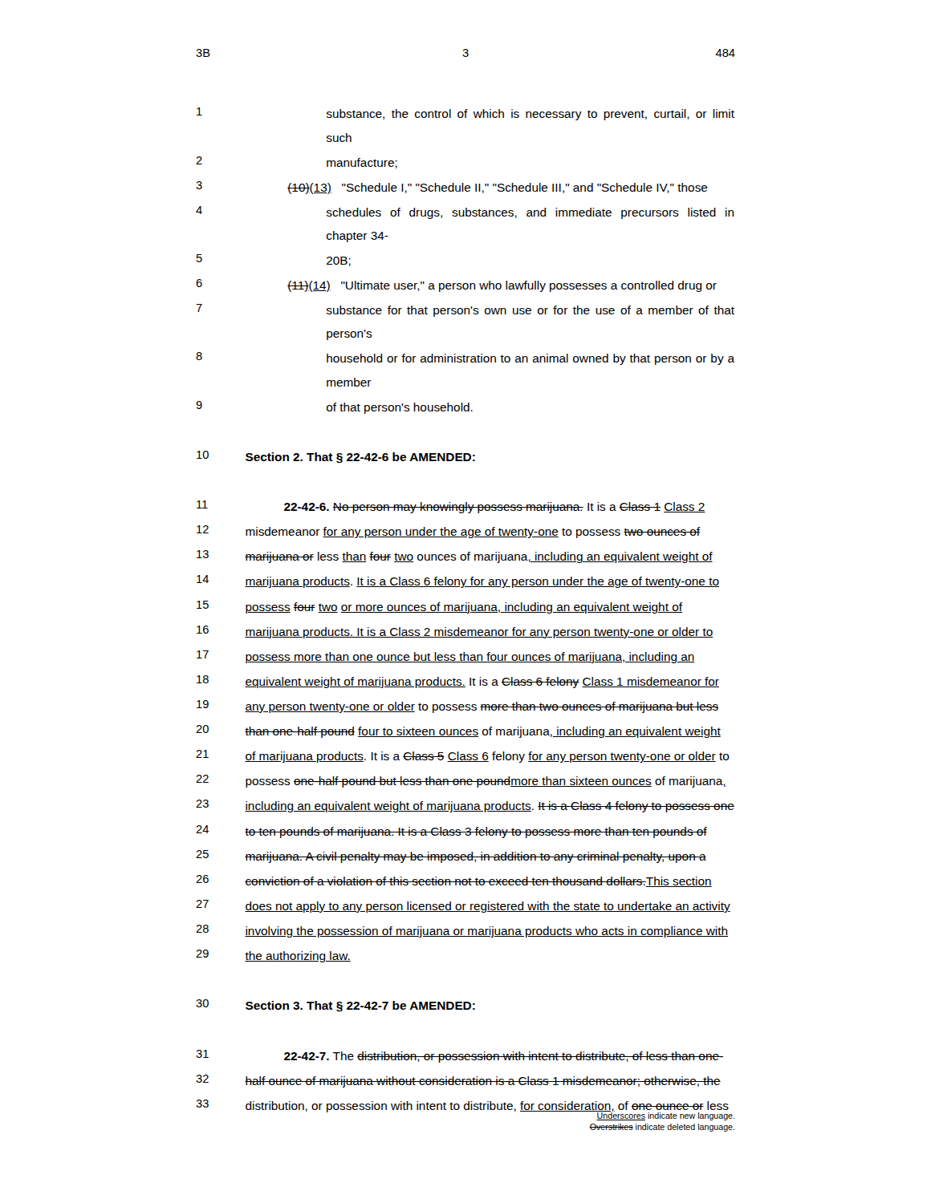3B
3
484
| 1 | substance, the control of which is necessary to prevent, curtail, or limit such |
| 2 | manufacture; |
| 3 | (10) (13) "Schedule I," "Schedule II," "Schedule III," and "Schedule IV," those |
| 4 | schedules of drugs, substances, and immediate precursors listed in chapter 34- |
| 5 | 20B; |
| 6 | (11) (14) "Ultimate user," a person who lawfully possesses a controlled drug or |
| 7 | substance for that person's own use or for the use of a member of that person's |
| 8 | household or for administration to an animal owned by that person or by a member |
| 9 | of that person's household. |
| 10 | Section 2. That § 22-42-6 be AMENDED: |
| 11 | 22-42-6. No person may knowingly possess marijuana. It is a Class 1 Class 2 |
| 12 | misdemeanor for any person under the age of twenty-one to possess two ounces of |
| 13 | marijuana or less than four two ounces of marijuana , including an equivalent weight of |
| 14 | marijuana products . It is a Class 6 felony for any person under the age of twenty-one to |
| 15 | possess four two or more ounces of marijuana, including an equivalent weight of |
| 16 | marijuana products. It is a Class 2 misdemeanor for any person twenty-one or older to |
| 17 | possess more than one ounce but less than four ounces of marijuana, including an |
| 18 | equivalent weight of marijuana products. It is a Class 6 felony Class 1 misdemeanor for |
| 19 | any person twenty-one or older to possess more than two ounces of marijuana but less |
| 20 | than one-half pound four to sixteen ounces of marijuana , including an equivalent weight |
| 21 | of marijuana products . It is a Class 5 Class 6 felony for any person twenty-one or older to |
| 22 | possess one-half pound but less than one pound more than sixteen ounces of marijuana , |
| 23 | including an equivalent weight of marijuana products . It is a Class 4 felony to possess one |
| 24 | to ten pounds of marijuana. It is a Class 3 felony to possess more than ten pounds of |
| 25 | marijuana. A civil penalty may be imposed, in addition to any criminal penalty, upon a |
| 26 | conviction of a violation of this section not to exceed ten thousand dollars. This section |
| 27 | does not apply to any person licensed or registered with the state to undertake an activity |
| 28 | involving the possession of marijuana or marijuana products who acts in compliance with |
| 29 | the authorizing law. |
| 30 | Section 3. That § 22-42-7 be AMENDED: |
| 31 | 22-42-7. The distribution, or possession with intent to distribute, of less than one- |
| 32 | half ounce of marijuana without consideration is a Class 1 misdemeanor; otherwise, the |
| 33 | distribution, or possession with intent to distribute, for consideration, of one ounce or less |
Underscores indicate new language.
Overstrikes indicate deleted language.